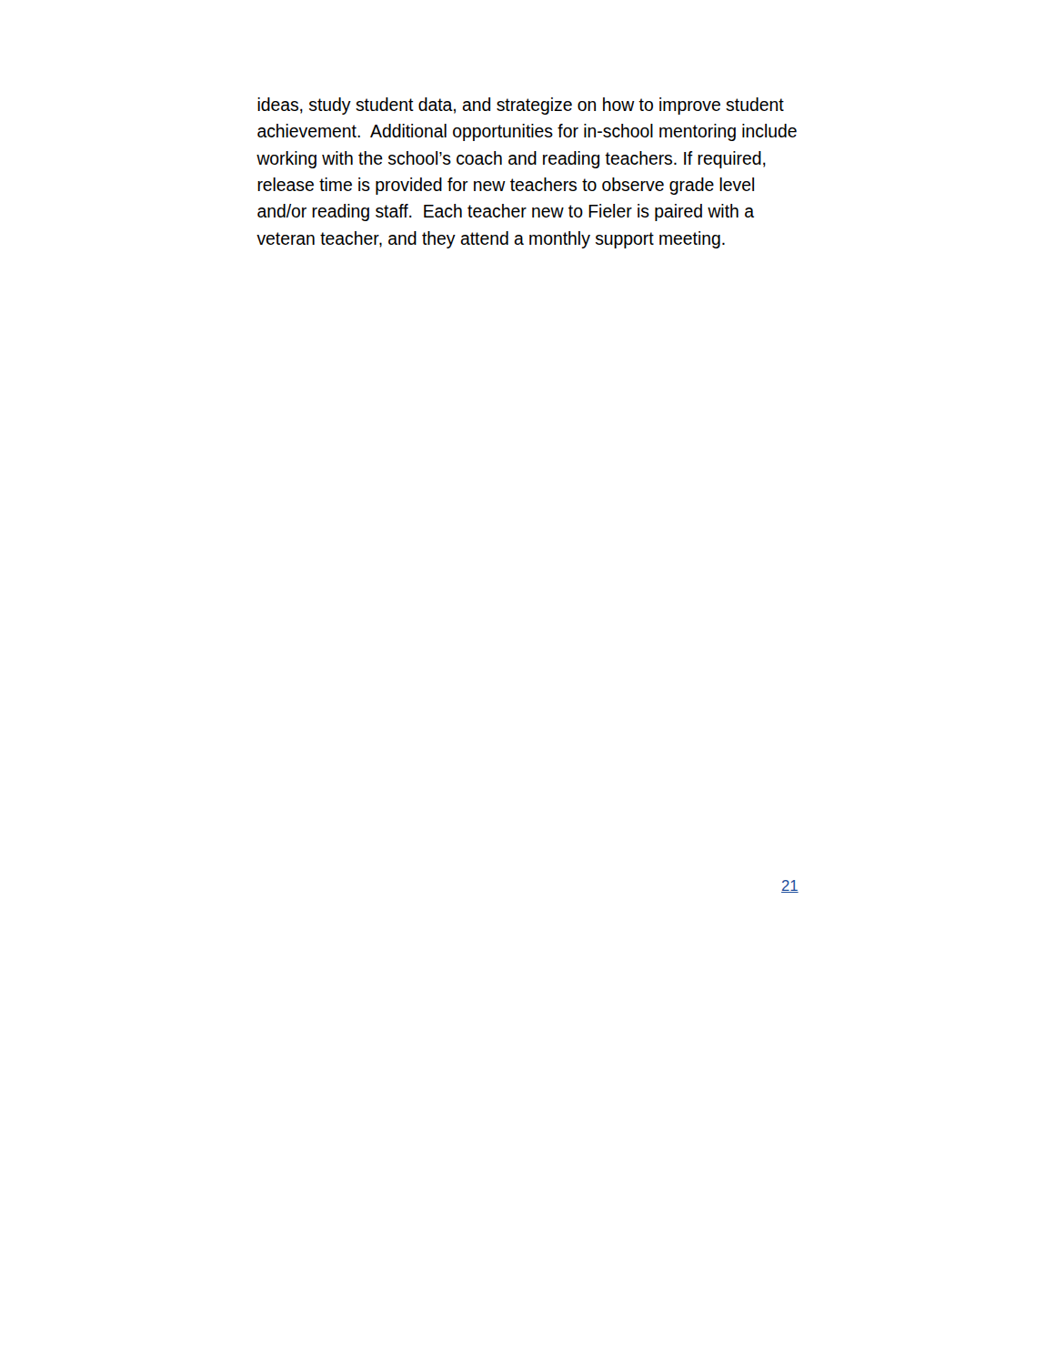ideas, study student data, and strategize on how to improve student achievement. Additional opportunities for in-school mentoring include working with the school’s coach and reading teachers. If required, release time is provided for new teachers to observe grade level and/or reading staff. Each teacher new to Fieler is paired with a veteran teacher, and they attend a monthly support meeting.
21